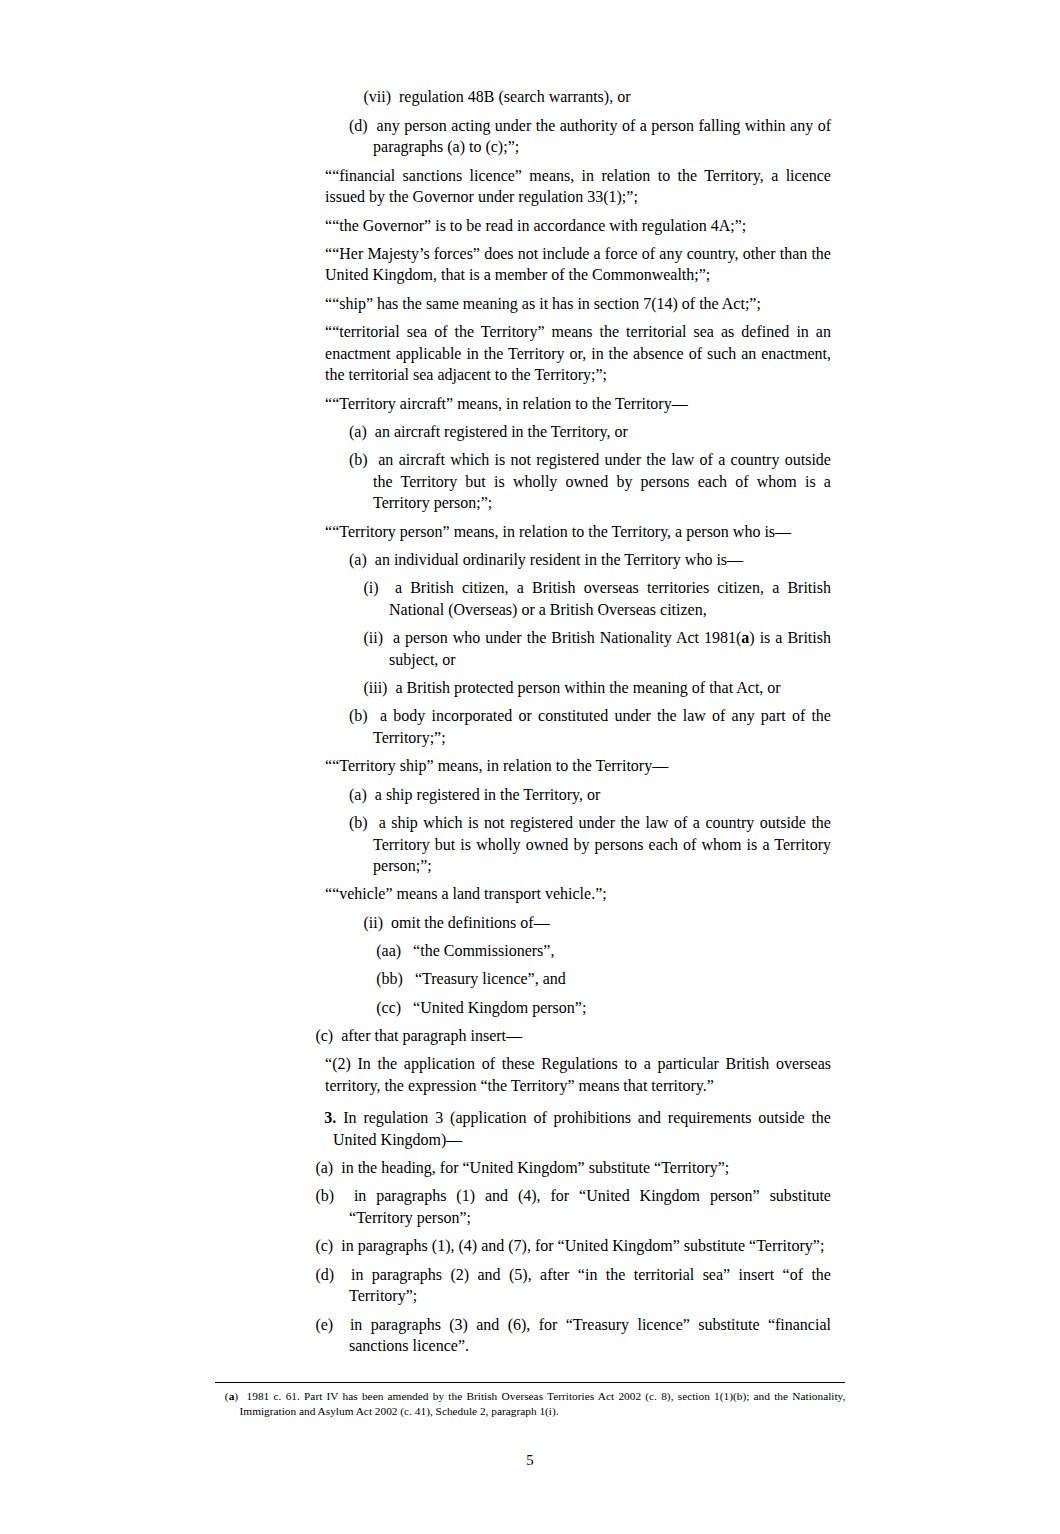(vii) regulation 48B (search warrants), or
(d) any person acting under the authority of a person falling within any of paragraphs (a) to (c);”;
““financial sanctions licence” means, in relation to the Territory, a licence issued by the Governor under regulation 33(1);”;
““the Governor” is to be read in accordance with regulation 4A;”;
““Her Majesty’s forces” does not include a force of any country, other than the United Kingdom, that is a member of the Commonwealth;”;
““ship” has the same meaning as it has in section 7(14) of the Act;”;
““territorial sea of the Territory” means the territorial sea as defined in an enactment applicable in the Territory or, in the absence of such an enactment, the territorial sea adjacent to the Territory;”;
““Territory aircraft” means, in relation to the Territory—
(a) an aircraft registered in the Territory, or
(b) an aircraft which is not registered under the law of a country outside the Territory but is wholly owned by persons each of whom is a Territory person;”;
““Territory person” means, in relation to the Territory, a person who is—
(a) an individual ordinarily resident in the Territory who is—
(i) a British citizen, a British overseas territories citizen, a British National (Overseas) or a British Overseas citizen,
(ii) a person who under the British Nationality Act 1981(a) is a British subject, or
(iii) a British protected person within the meaning of that Act, or
(b) a body incorporated or constituted under the law of any part of the Territory;”;
““Territory ship” means, in relation to the Territory—
(a) a ship registered in the Territory, or
(b) a ship which is not registered under the law of a country outside the Territory but is wholly owned by persons each of whom is a Territory person;”;
““vehicle” means a land transport vehicle.”;
(ii) omit the definitions of—
(aa) “the Commissioners”,
(bb) “Treasury licence”, and
(cc) “United Kingdom person”;
(c) after that paragraph insert—
“(2) In the application of these Regulations to a particular British overseas territory, the expression “the Territory” means that territory.”
3. In regulation 3 (application of prohibitions and requirements outside the United Kingdom)—
(a) in the heading, for “United Kingdom” substitute “Territory”;
(b) in paragraphs (1) and (4), for “United Kingdom person” substitute “Territory person”;
(c) in paragraphs (1), (4) and (7), for “United Kingdom” substitute “Territory”;
(d) in paragraphs (2) and (5), after “in the territorial sea” insert “of the Territory”;
(e) in paragraphs (3) and (6), for “Treasury licence” substitute “financial sanctions licence”.
(a) 1981 c. 61. Part IV has been amended by the British Overseas Territories Act 2002 (c. 8), section 1(1)(b); and the Nationality, Immigration and Asylum Act 2002 (c. 41), Schedule 2, paragraph 1(i).
5